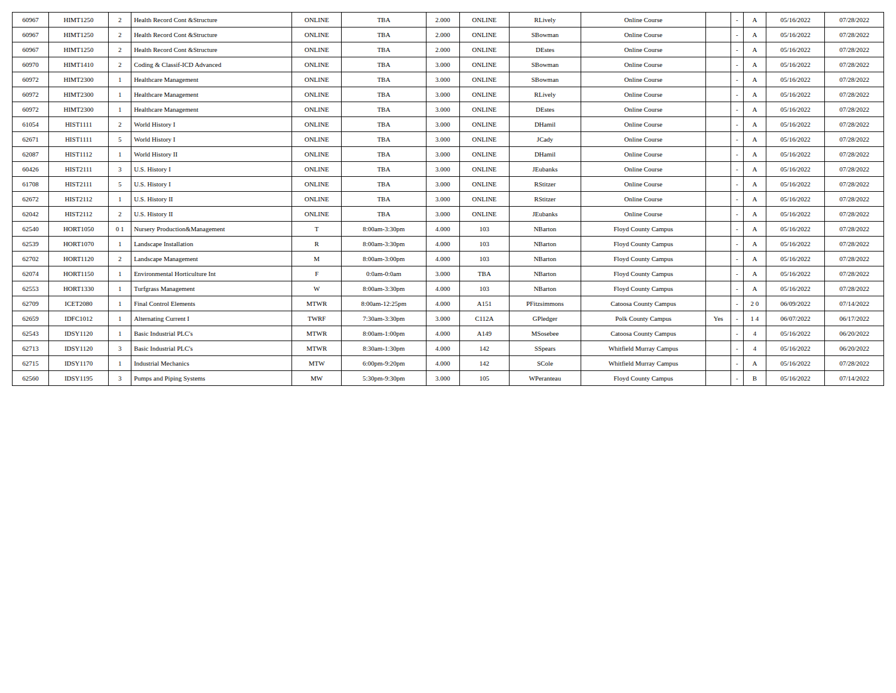| 60967 | HIMT1250 | 2 | Health Record Cont &Structure | ONLINE | TBA | 2.000 | ONLINE | RLively | Online Course | | - | A | 05/16/2022 | 07/28/2022 |
| 60967 | HIMT1250 | 2 | Health Record Cont &Structure | ONLINE | TBA | 2.000 | ONLINE | SBowman | Online Course | | - | A | 05/16/2022 | 07/28/2022 |
| 60967 | HIMT1250 | 2 | Health Record Cont &Structure | ONLINE | TBA | 2.000 | ONLINE | DEstes | Online Course | | - | A | 05/16/2022 | 07/28/2022 |
| 60970 | HIMT1410 | 2 | Coding & Classif-ICD Advanced | ONLINE | TBA | 3.000 | ONLINE | SBowman | Online Course | | - | A | 05/16/2022 | 07/28/2022 |
| 60972 | HIMT2300 | 1 | Healthcare Management | ONLINE | TBA | 3.000 | ONLINE | SBowman | Online Course | | - | A | 05/16/2022 | 07/28/2022 |
| 60972 | HIMT2300 | 1 | Healthcare Management | ONLINE | TBA | 3.000 | ONLINE | RLively | Online Course | | - | A | 05/16/2022 | 07/28/2022 |
| 60972 | HIMT2300 | 1 | Healthcare Management | ONLINE | TBA | 3.000 | ONLINE | DEstes | Online Course | | - | A | 05/16/2022 | 07/28/2022 |
| 61054 | HIST1111 | 2 | World History I | ONLINE | TBA | 3.000 | ONLINE | DHamil | Online Course | | - | A | 05/16/2022 | 07/28/2022 |
| 62671 | HIST1111 | 5 | World History I | ONLINE | TBA | 3.000 | ONLINE | JCady | Online Course | | - | A | 05/16/2022 | 07/28/2022 |
| 62087 | HIST1112 | 1 | World History II | ONLINE | TBA | 3.000 | ONLINE | DHamil | Online Course | | - | A | 05/16/2022 | 07/28/2022 |
| 60426 | HIST2111 | 3 | U.S. History I | ONLINE | TBA | 3.000 | ONLINE | JEubanks | Online Course | | - | A | 05/16/2022 | 07/28/2022 |
| 61708 | HIST2111 | 5 | U.S. History I | ONLINE | TBA | 3.000 | ONLINE | RStitzer | Online Course | | - | A | 05/16/2022 | 07/28/2022 |
| 62672 | HIST2112 | 1 | U.S. History II | ONLINE | TBA | 3.000 | ONLINE | RStitzer | Online Course | | - | A | 05/16/2022 | 07/28/2022 |
| 62042 | HIST2112 | 2 | U.S. History II | ONLINE | TBA | 3.000 | ONLINE | JEubanks | Online Course | | - | A | 05/16/2022 | 07/28/2022 |
| 62540 | HORT1050 | 0 1 | Nursery Production&Management | T | 8:00am-3:30pm | 4.000 | 103 | NBarton | Floyd County Campus | | - | A | 05/16/2022 | 07/28/2022 |
| 62539 | HORT1070 | 1 | Landscape Installation | R | 8:00am-3:30pm | 4.000 | 103 | NBarton | Floyd County Campus | | - | A | 05/16/2022 | 07/28/2022 |
| 62702 | HORT1120 | 2 | Landscape Management | M | 8:00am-3:00pm | 4.000 | 103 | NBarton | Floyd County Campus | | - | A | 05/16/2022 | 07/28/2022 |
| 62074 | HORT1150 | 1 | Environmental Horticulture Int | F | 0:0am-0:0am | 3.000 | TBA | NBarton | Floyd County Campus | | - | A | 05/16/2022 | 07/28/2022 |
| 62553 | HORT1330 | 1 | Turfgrass Management | W | 8:00am-3:30pm | 4.000 | 103 | NBarton | Floyd County Campus | | - | A | 05/16/2022 | 07/28/2022 |
| 62709 | ICET2080 | 1 | Final Control Elements | MTWR | 8:00am-12:25pm | 4.000 | A151 | PFitzsimmons | Catoosa County Campus | | - | 2 0 | 06/09/2022 | 07/14/2022 |
| 62659 | IDFC1012 | 1 | Alternating Current I | TWRF | 7:30am-3:30pm | 3.000 | C112A | GPledger | Polk County Campus | Yes | - | 1 4 | 06/07/2022 | 06/17/2022 |
| 62543 | IDSY1120 | 1 | Basic Industrial PLC's | MTWR | 8:00am-1:00pm | 4.000 | A149 | MSosebee | Catoosa County Campus | | - | 4 | 05/16/2022 | 06/20/2022 |
| 62713 | IDSY1120 | 3 | Basic Industrial PLC's | MTWR | 8:30am-1:30pm | 4.000 | 142 | SSpears | Whitfield Murray Campus | | - | 4 | 05/16/2022 | 06/20/2022 |
| 62715 | IDSY1170 | 1 | Industrial Mechanics | MTW | 6:00pm-9:20pm | 4.000 | 142 | SCole | Whitfield Murray Campus | | - | A | 05/16/2022 | 07/28/2022 |
| 62560 | IDSY1195 | 3 | Pumps and Piping Systems | MW | 5:30pm-9:30pm | 3.000 | 105 | WPeranteau | Floyd County Campus | | - | B | 05/16/2022 | 07/14/2022 |